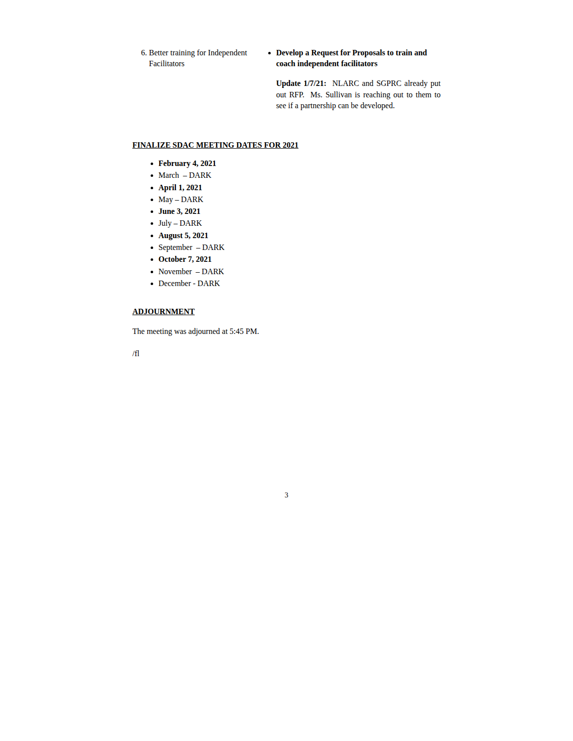| Better training for Independent Facilitators | Develop a Request for Proposals to train and coach independent facilitators Update 1/7/21: NLARC and SGPRC already put out RFP. Ms. Sullivan is reaching out to them to see if a partnership can be developed. |
FINALIZE SDAC MEETING DATES FOR 2021
February 4, 2021
March – DARK
April 1, 2021
May – DARK
June 3, 2021
July – DARK
August 5, 2021
September – DARK
October 7, 2021
November – DARK
December - DARK
ADJOURNMENT
The meeting was adjourned at 5:45 PM.
/fl
3